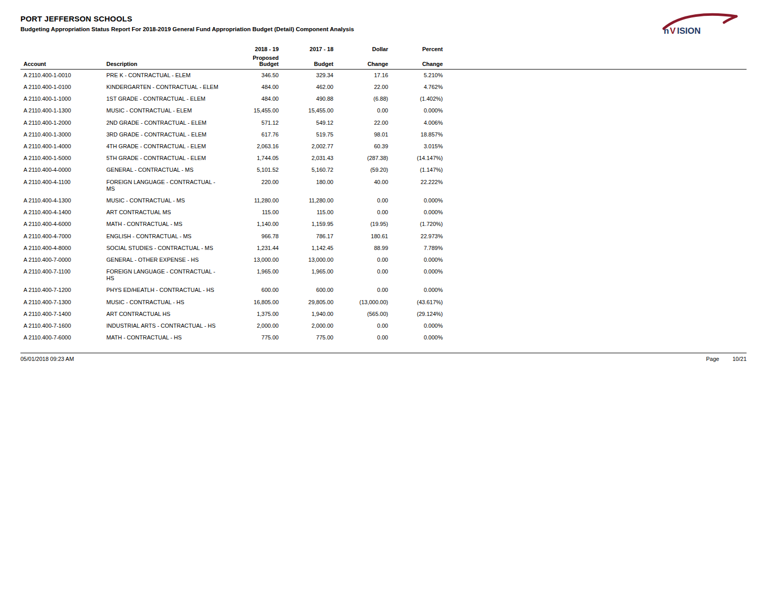PORT JEFFERSON SCHOOLS
Budgeting Appropriation Status Report For 2018-2019 General Fund Appropriation Budget (Detail) Component Analysis
n V ISION
| | | 2018 - 19 | 2017 - 18 | Dollar | Percent | |
| --- | --- | --- | --- | --- | --- | --- |
| Account | Description | Proposed Budget | Budget | Change | Change | |
| A 2110.400-1-0010 | PRE K - CONTRACTUAL - ELEM | 346.50 | 329.34 | 17.16 | 5.210% | |
| A 2110.400-1-0100 | KINDERGARTEN - CONTRACTUAL - ELEM | 484.00 | 462.00 | 22.00 | 4.762% | |
| A 2110.400-1-1000 | 1ST GRADE - CONTRACTUAL - ELEM | 484.00 | 490.88 | (6.88) | (1.402%) | |
| A 2110.400-1-1300 | MUSIC - CONTRACTUAL - ELEM | 15,455.00 | 15,455.00 | 0.00 | 0.000% | |
| A 2110.400-1-2000 | 2ND GRADE - CONTRACTUAL - ELEM | 571.12 | 549.12 | 22.00 | 4.006% | |
| A 2110.400-1-3000 | 3RD GRADE - CONTRACTUAL - ELEM | 617.76 | 519.75 | 98.01 | 18.857% | |
| A 2110.400-1-4000 | 4TH GRADE - CONTRACTUAL - ELEM | 2,063.16 | 2,002.77 | 60.39 | 3.015% | |
| A 2110.400-1-5000 | 5TH GRADE - CONTRACTUAL - ELEM | 1,744.05 | 2,031.43 | (287.38) | (14.147%) | |
| A 2110.400-4-0000 | GENERAL - CONTRACTUAL - MS | 5,101.52 | 5,160.72 | (59.20) | (1.147%) | |
| A 2110.400-4-1100 | FOREIGN LANGUAGE - CONTRACTUAL - MS | 220.00 | 180.00 | 40.00 | 22.222% | |
| A 2110.400-4-1300 | MUSIC - CONTRACTUAL - MS | 11,280.00 | 11,280.00 | 0.00 | 0.000% | |
| A 2110.400-4-1400 | ART CONTRACTUAL MS | 115.00 | 115.00 | 0.00 | 0.000% | |
| A 2110.400-4-6000 | MATH - CONTRACTUAL - MS | 1,140.00 | 1,159.95 | (19.95) | (1.720%) | |
| A 2110.400-4-7000 | ENGLISH - CONTRACTUAL - MS | 966.78 | 786.17 | 180.61 | 22.973% | |
| A 2110.400-4-8000 | SOCIAL STUDIES - CONTRACTUAL - MS | 1,231.44 | 1,142.45 | 88.99 | 7.789% | |
| A 2110.400-7-0000 | GENERAL - OTHER EXPENSE - HS | 13,000.00 | 13,000.00 | 0.00 | 0.000% | |
| A 2110.400-7-1100 | FOREIGN LANGUAGE - CONTRACTUAL - HS | 1,965.00 | 1,965.00 | 0.00 | 0.000% | |
| A 2110.400-7-1200 | PHYS ED/HEATLH - CONTRACTUAL - HS | 600.00 | 600.00 | 0.00 | 0.000% | |
| A 2110.400-7-1300 | MUSIC - CONTRACTUAL - HS | 16,805.00 | 29,805.00 | (13,000.00) | (43.617%) | |
| A 2110.400-7-1400 | ART CONTRACTUAL HS | 1,375.00 | 1,940.00 | (565.00) | (29.124%) | |
| A 2110.400-7-1600 | INDUSTRIAL ARTS - CONTRACTUAL - HS | 2,000.00 | 2,000.00 | 0.00 | 0.000% | |
| A 2110.400-7-6000 | MATH - CONTRACTUAL - HS | 775.00 | 775.00 | 0.00 | 0.000% | |
05/01/2018 09:23 AM
Page 10/21